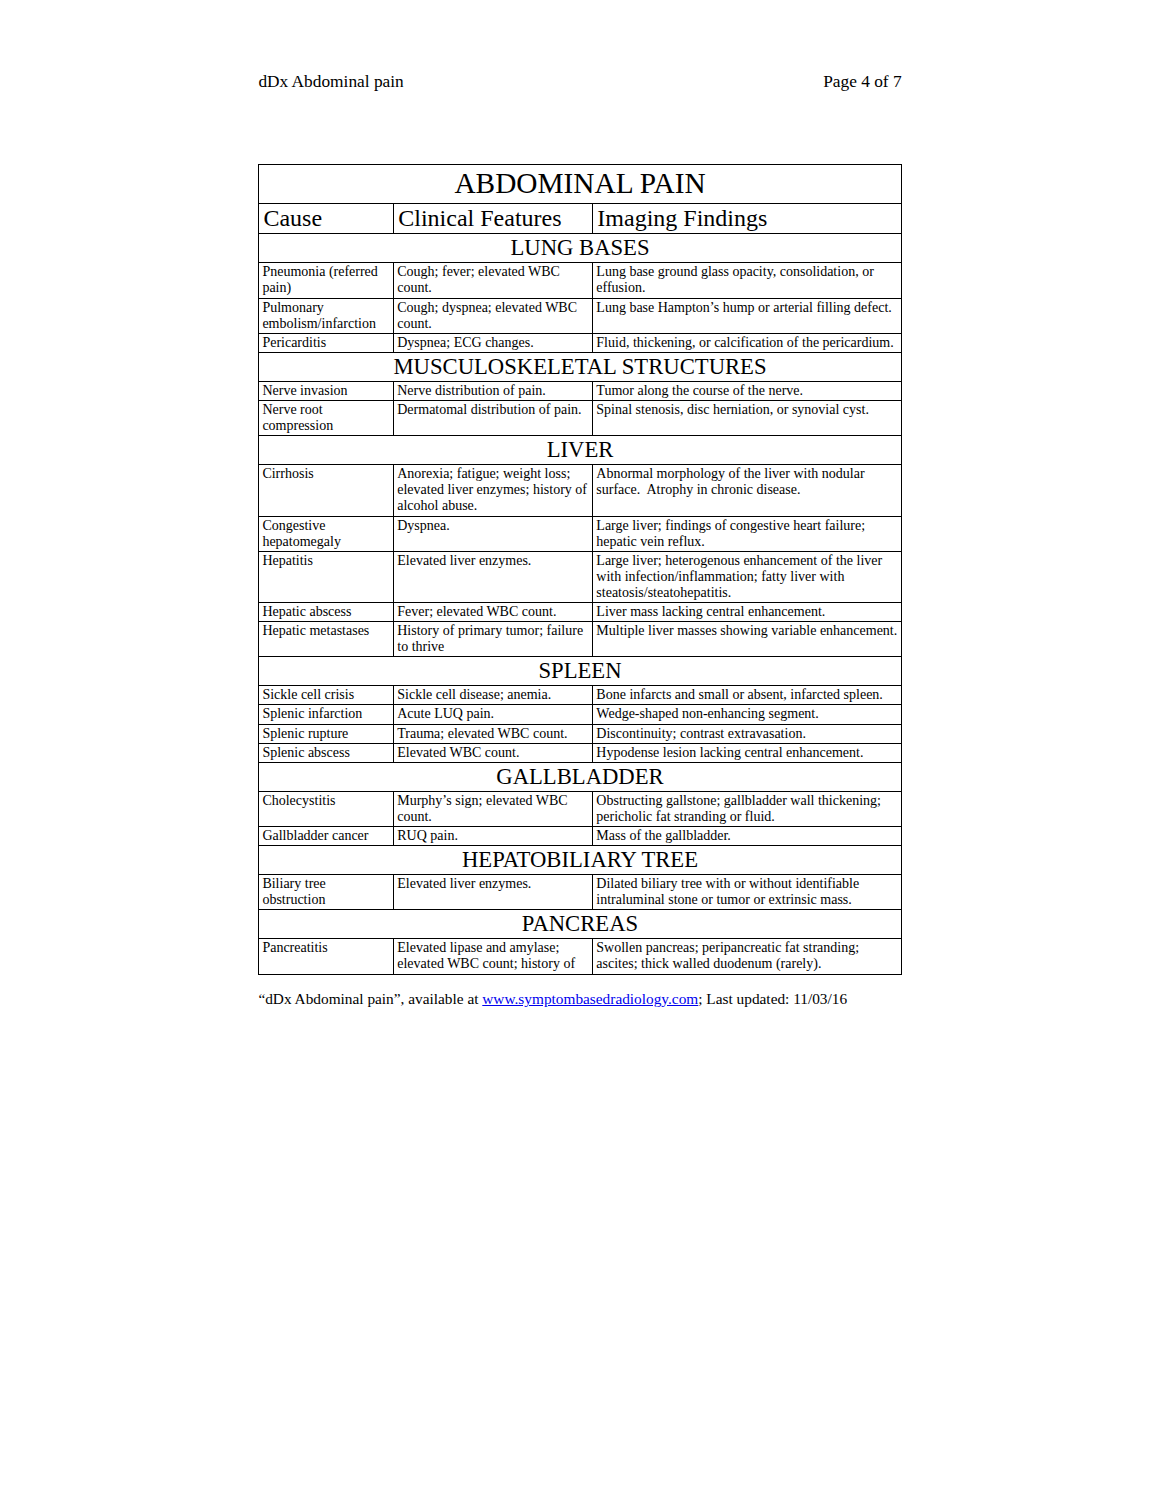dDx Abdominal pain Page 4 of 7
| ABDOMINAL PAIN |
| Cause | Clinical Features | Imaging Findings |
| LUNG BASES |
| Pneumonia (referred pain) | Cough; fever; elevated WBC count. | Lung base ground glass opacity, consolidation, or effusion. |
| Pulmonary embolism/infarction | Cough; dyspnea; elevated WBC count. | Lung base Hampton’s hump or arterial filling defect. |
| Pericarditis | Dyspnea; ECG changes. | Fluid, thickening, or calcification of the pericardium. |
| MUSCULOSKELETAL STRUCTURES |
| Nerve invasion | Nerve distribution of pain. | Tumor along the course of the nerve. |
| Nerve root compression | Dermatomal distribution of pain. | Spinal stenosis, disc herniation, or synovial cyst. |
| LIVER |
| Cirrhosis | Anorexia; fatigue; weight loss; elevated liver enzymes; history of alcohol abuse. | Abnormal morphology of the liver with nodular surface. Atrophy in chronic disease. |
| Congestive hepatomegaly | Dyspnea. | Large liver; findings of congestive heart failure; hepatic vein reflux. |
| Hepatitis | Elevated liver enzymes. | Large liver; heterogenous enhancement of the liver with infection/inflammation; fatty liver with steatosis/steatohepatitis. |
| Hepatic abscess | Fever; elevated WBC count. | Liver mass lacking central enhancement. |
| Hepatic metastases | History of primary tumor; failure to thrive | Multiple liver masses showing variable enhancement. |
| SPLEEN |
| Sickle cell crisis | Sickle cell disease; anemia. | Bone infarcts and small or absent, infarcted spleen. |
| Splenic infarction | Acute LUQ pain. | Wedge-shaped non-enhancing segment. |
| Splenic rupture | Trauma; elevated WBC count. | Discontinuity; contrast extravasation. |
| Splenic abscess | Elevated WBC count. | Hypodense lesion lacking central enhancement. |
| GALLBLADDER |
| Cholecystitis | Murphy’s sign; elevated WBC count. | Obstructing gallstone; gallbladder wall thickening; pericholic fat stranding or fluid. |
| Gallbladder cancer | RUQ pain. | Mass of the gallbladder. |
| HEPATOBILIARY TREE |
| Biliary tree obstruction | Elevated liver enzymes. | Dilated biliary tree with or without identifiable intraluminal stone or tumor or extrinsic mass. |
| PANCREAS |
| Pancreatitis | Elevated lipase and amylase; elevated WBC count; history of | Swollen pancreas; peripancreatic fat stranding; ascites; thick walled duodenum (rarely). |
“dDx Abdominal pain”, available at www.symptombasedradiology.com; Last updated: 11/03/16